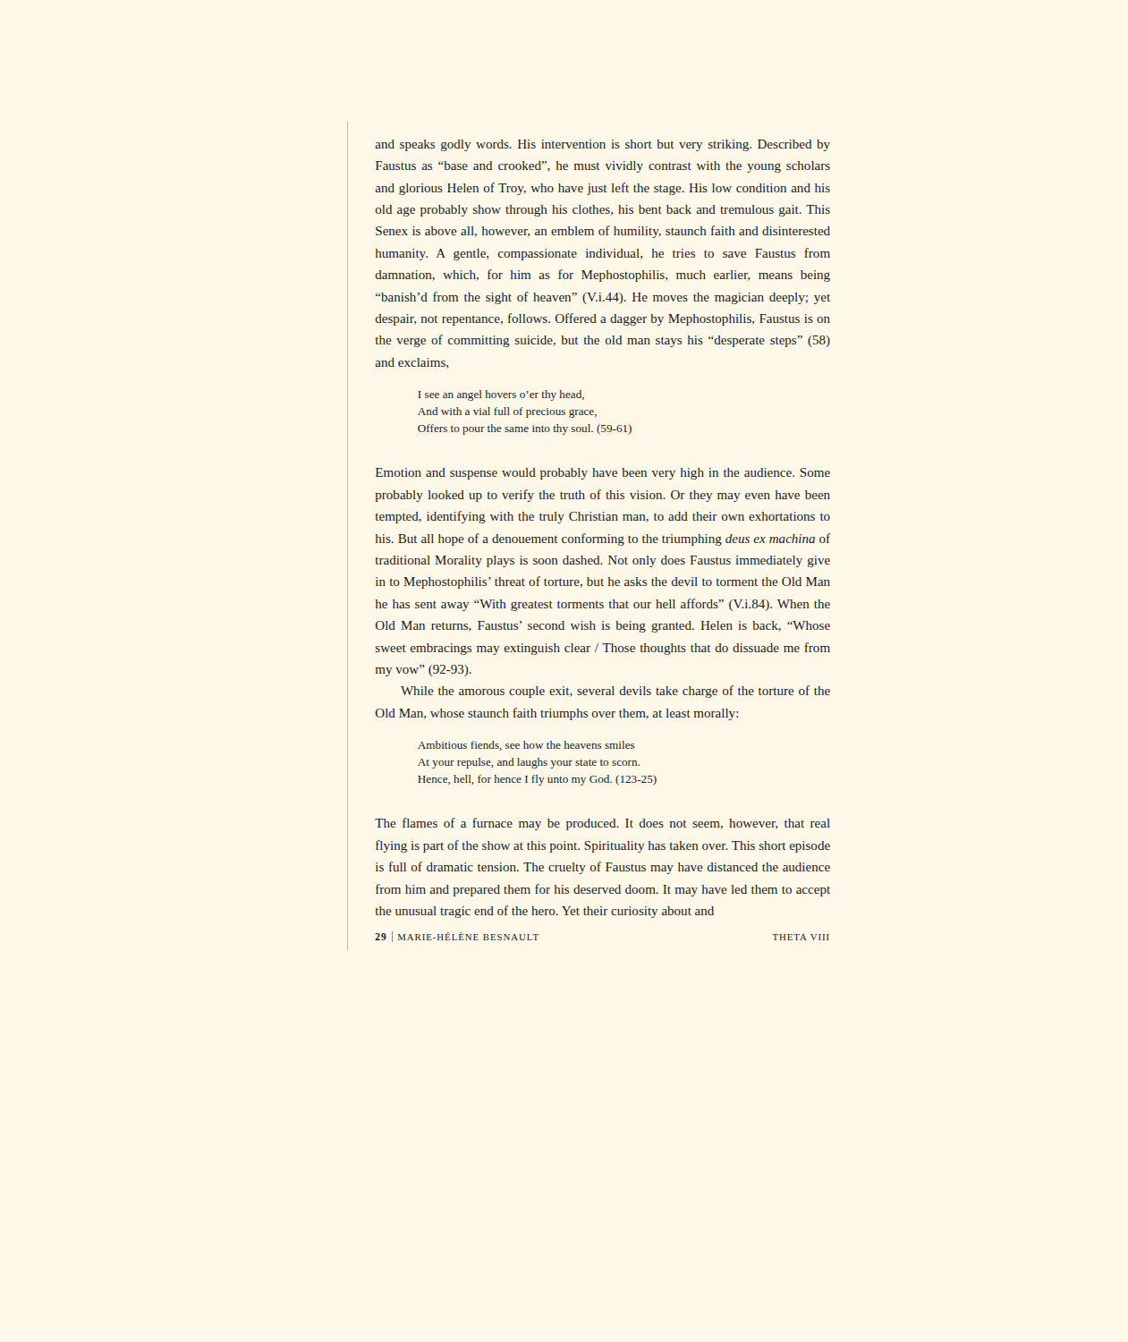and speaks godly words. His intervention is short but very striking. Described by Faustus as “base and crooked”, he must vividly contrast with the young scholars and glorious Helen of Troy, who have just left the stage. His low condition and his old age probably show through his clothes, his bent back and tremulous gait. This Senex is above all, however, an emblem of humility, staunch faith and disinterested humanity. A gentle, compassionate individual, he tries to save Faustus from damnation, which, for him as for Mephostophilis, much earlier, means being “banish’d from the sight of heaven” (V.i.44). He moves the magician deeply; yet despair, not repentance, follows. Offered a dagger by Mephostophilis, Faustus is on the verge of committing suicide, but the old man stays his “desperate steps” (58) and exclaims,
I see an angel hovers o’er thy head,
And with a vial full of precious grace,
Offers to pour the same into thy soul. (59-61)
Emotion and suspense would probably have been very high in the audience. Some probably looked up to verify the truth of this vision. Or they may even have been tempted, identifying with the truly Christian man, to add their own exhortations to his. But all hope of a denouement conforming to the triumphing deus ex machina of traditional Morality plays is soon dashed. Not only does Faustus immediately give in to Mephostophilis’ threat of torture, but he asks the devil to torment the Old Man he has sent away “With greatest torments that our hell affords” (V.i.84). When the Old Man returns, Faustus’ second wish is being granted. Helen is back, “Whose sweet embracings may extinguish clear / Those thoughts that do dissuade me from my vow” (92-93).
While the amorous couple exit, several devils take charge of the torture of the Old Man, whose staunch faith triumphs over them, at least morally:
Ambitious fiends, see how the heavens smiles
At your repulse, and laughs your state to scorn.
Hence, hell, for hence I fly unto my God. (123-25)
The flames of a furnace may be produced. It does not seem, however, that real flying is part of the show at this point. Spirituality has taken over. This short episode is full of dramatic tension. The cruelty of Faustus may have distanced the audience from him and prepared them for his deserved doom. It may have led them to accept the unusual tragic end of the hero. Yet their curiosity about and
29 MARIE-HÉLÈNE BESNAULT
THETA VIII